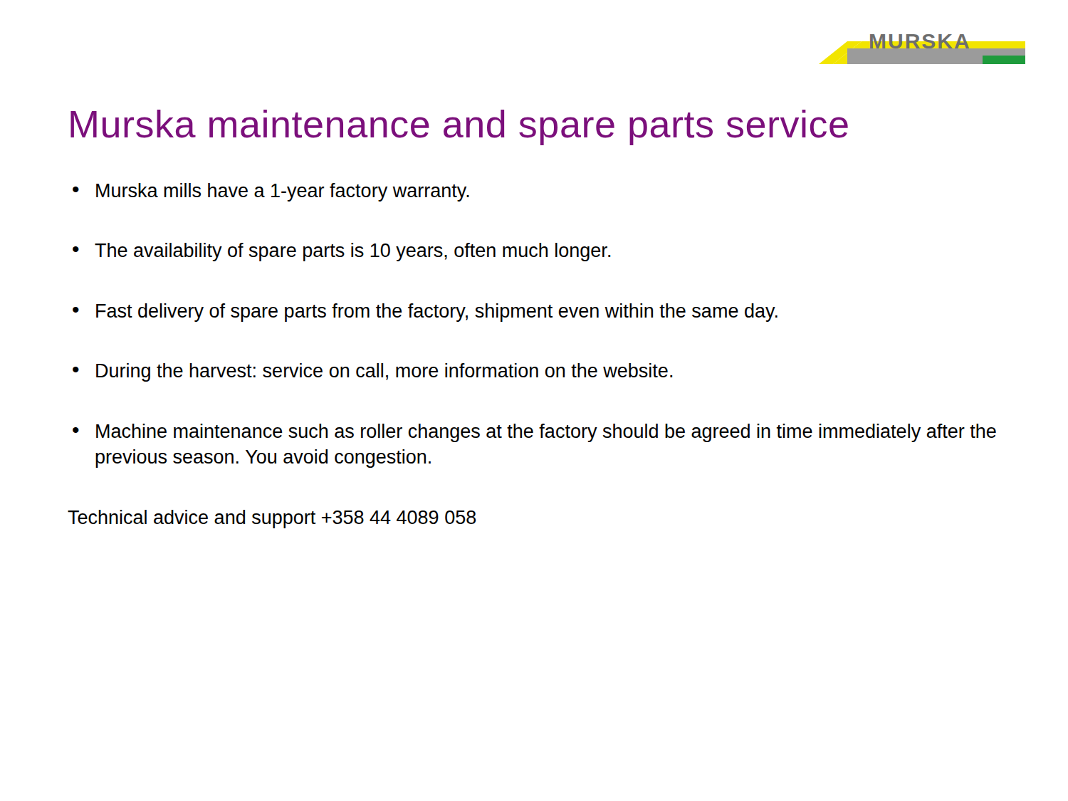MURSKA
Murska maintenance and spare parts service
Murska mills have a 1-year factory warranty.
The availability of spare parts is 10 years, often much longer.
Fast delivery of spare parts from the factory, shipment even within the same day.
During the harvest: service on call, more information on the website.
Machine maintenance such as roller changes at the factory should be agreed in time immediately after the previous season. You avoid congestion.
Technical advice and support +358 44 4089 058